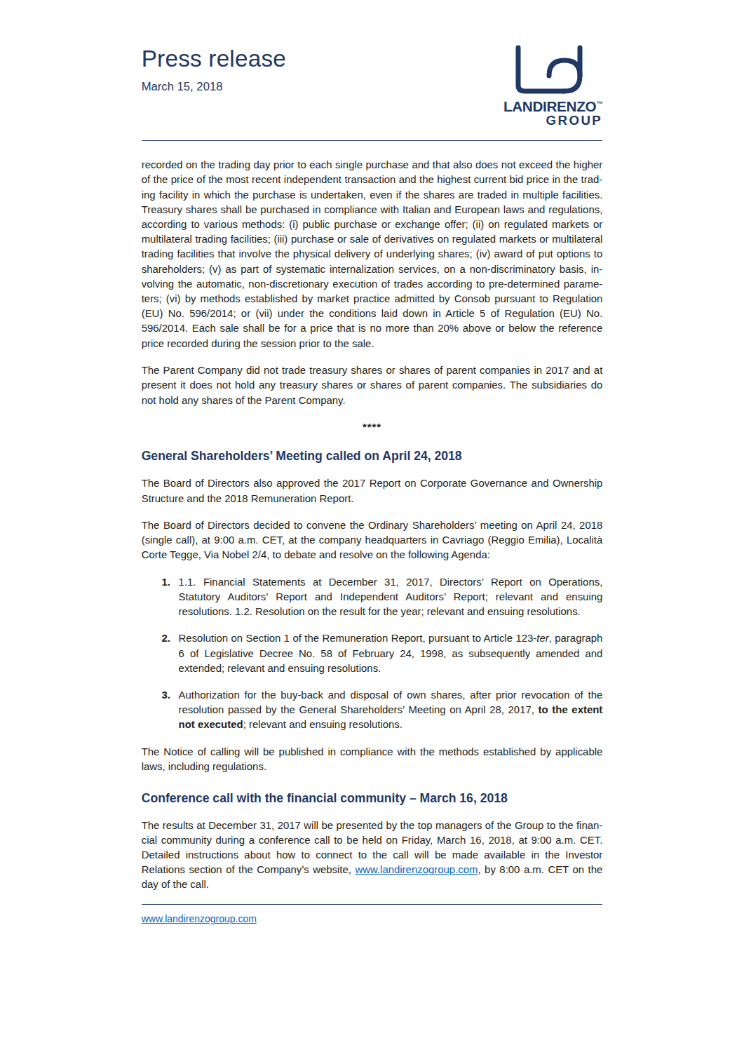Press release
March 15, 2018
LANDIRENZO™ GROUP
recorded on the trading day prior to each single purchase and that also does not exceed the higher of the price of the most recent independent transaction and the highest current bid price in the trading facility in which the purchase is undertaken, even if the shares are traded in multiple facilities. Treasury shares shall be purchased in compliance with Italian and European laws and regulations, according to various methods: (i) public purchase or exchange offer; (ii) on regulated markets or multilateral trading facilities; (iii) purchase or sale of derivatives on regulated markets or multilateral trading facilities that involve the physical delivery of underlying shares; (iv) award of put options to shareholders; (v) as part of systematic internalization services, on a non-discriminatory basis, involving the automatic, non-discretionary execution of trades according to pre-determined parameters; (vi) by methods established by market practice admitted by Consob pursuant to Regulation (EU) No. 596/2014; or (vii) under the conditions laid down in Article 5 of Regulation (EU) No. 596/2014. Each sale shall be for a price that is no more than 20% above or below the reference price recorded during the session prior to the sale.
The Parent Company did not trade treasury shares or shares of parent companies in 2017 and at present it does not hold any treasury shares or shares of parent companies. The subsidiaries do not hold any shares of the Parent Company.
****
General Shareholders’ Meeting called on April 24, 2018
The Board of Directors also approved the 2017 Report on Corporate Governance and Ownership Structure and the 2018 Remuneration Report.
The Board of Directors decided to convene the Ordinary Shareholders’ meeting on April 24, 2018 (single call), at 9:00 a.m. CET, at the company headquarters in Cavriago (Reggio Emilia), Località Corte Tegge, Via Nobel 2/4, to debate and resolve on the following Agenda:
1.1. Financial Statements at December 31, 2017, Directors’ Report on Operations, Statutory Auditors’ Report and Independent Auditors’ Report; relevant and ensuing resolutions. 1.2. Resolution on the result for the year; relevant and ensuing resolutions.
Resolution on Section 1 of the Remuneration Report, pursuant to Article 123-ter, paragraph 6 of Legislative Decree No. 58 of February 24, 1998, as subsequently amended and extended; relevant and ensuing resolutions.
Authorization for the buy-back and disposal of own shares, after prior revocation of the resolution passed by the General Shareholders’ Meeting on April 28, 2017, to the extent not executed; relevant and ensuing resolutions.
The Notice of calling will be published in compliance with the methods established by applicable laws, including regulations.
Conference call with the financial community – March 16, 2018
The results at December 31, 2017 will be presented by the top managers of the Group to the financial community during a conference call to be held on Friday, March 16, 2018, at 9:00 a.m. CET. Detailed instructions about how to connect to the call will be made available in the Investor Relations section of the Company’s website, www.landirenzogroup.com, by 8:00 a.m. CET on the day of the call.
www.landirenzogroup.com